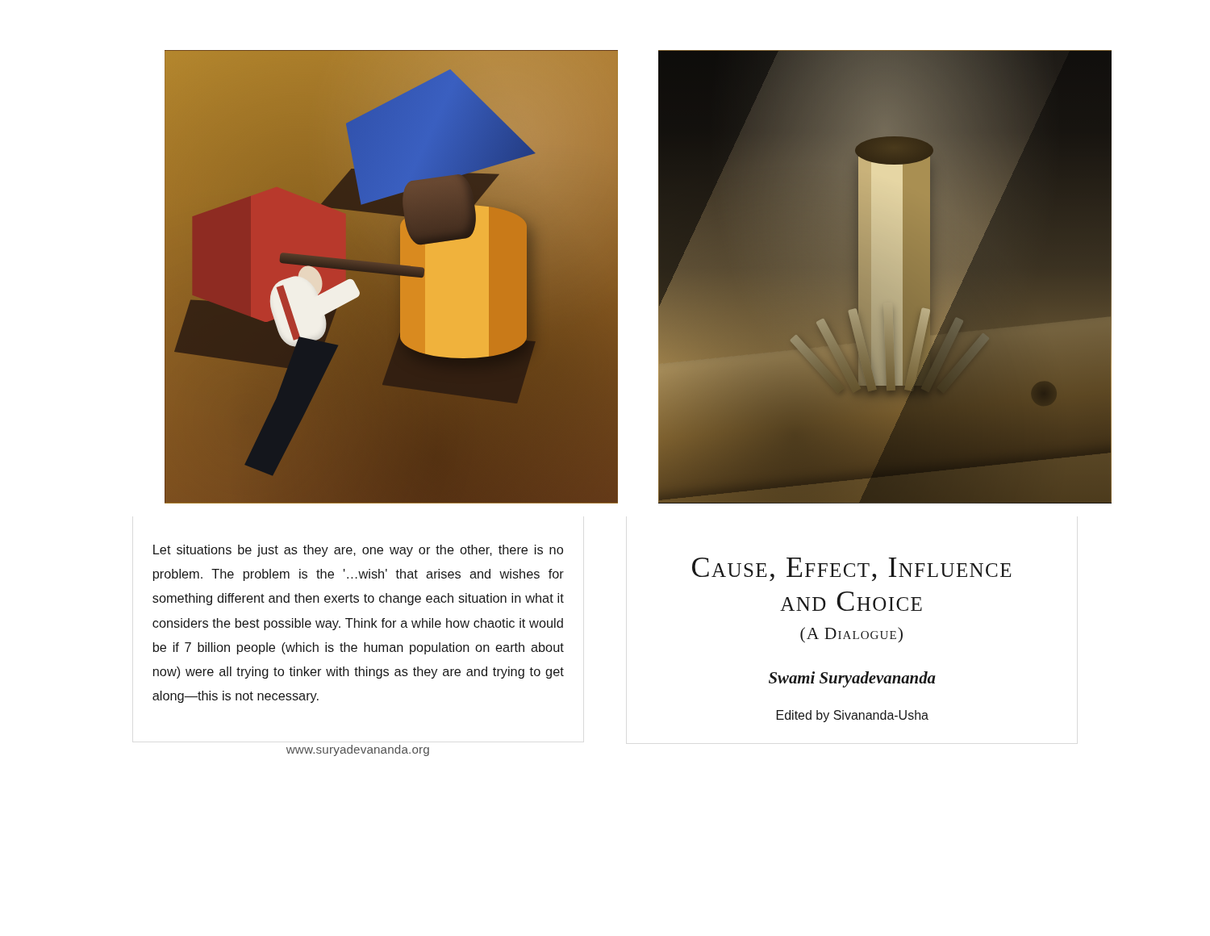Let situations be just as they are, one way or the other, there is no problem. The problem is the '…wish' that arises and wishes for something different and then exerts to change each situation in what it considers the best possible way. Think for a while how chaotic it would be if 7 billion people (which is the human population on earth about now) were all trying to tinker with things as they are and trying to get along—this is not necessary.
www.suryadevananda.org
Cause, Effect, Influence
and Choice
(A Dialogue)
Swami Suryadevananda
Edited by Sivananda-Usha